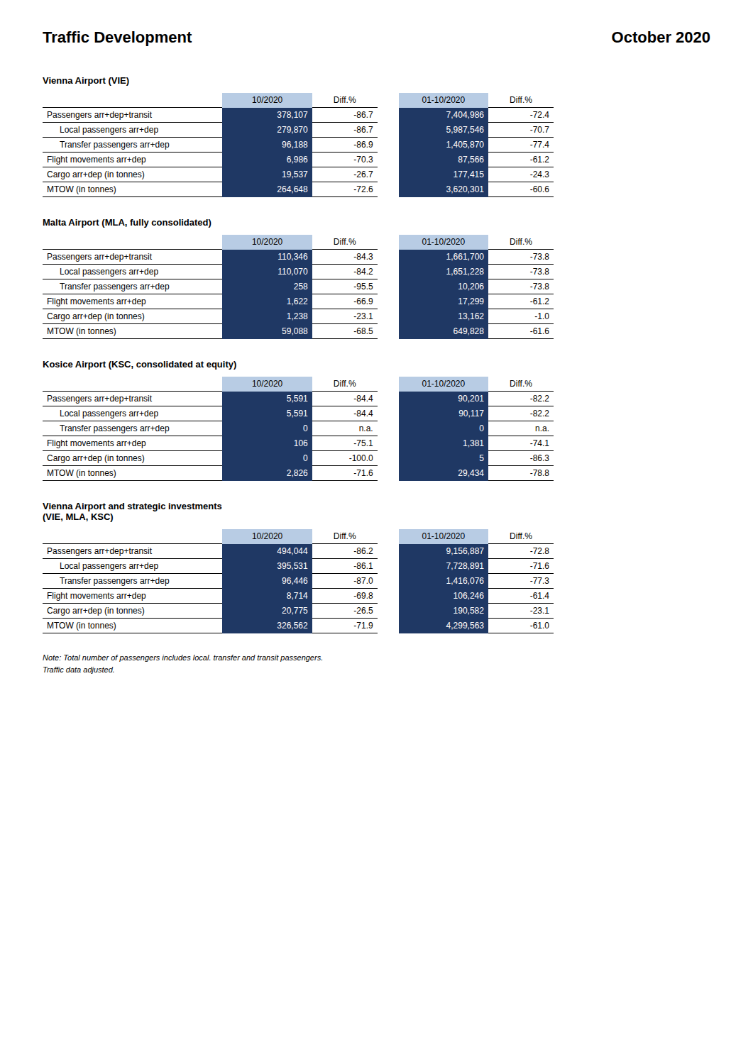Traffic Development October 2020
Vienna Airport (VIE)
| | 10/2020 | Diff.% | | 01-10/2020 | Diff.% |
| --- | --- | --- | --- | --- | --- |
| Passengers arr+dep+transit | 378,107 | -86.7 | | 7,404,986 | -72.4 |
| Local passengers arr+dep | 279,870 | -86.7 | | 5,987,546 | -70.7 |
| Transfer passengers arr+dep | 96,188 | -86.9 | | 1,405,870 | -77.4 |
| Flight movements arr+dep | 6,986 | -70.3 | | 87,566 | -61.2 |
| Cargo arr+dep (in tonnes) | 19,537 | -26.7 | | 177,415 | -24.3 |
| MTOW (in tonnes) | 264,648 | -72.6 | | 3,620,301 | -60.6 |
Malta Airport (MLA, fully consolidated)
| | 10/2020 | Diff.% | | 01-10/2020 | Diff.% |
| --- | --- | --- | --- | --- | --- |
| Passengers arr+dep+transit | 110,346 | -84.3 | | 1,661,700 | -73.8 |
| Local passengers arr+dep | 110,070 | -84.2 | | 1,651,228 | -73.8 |
| Transfer passengers arr+dep | 258 | -95.5 | | 10,206 | -73.8 |
| Flight movements arr+dep | 1,622 | -66.9 | | 17,299 | -61.2 |
| Cargo arr+dep (in tonnes) | 1,238 | -23.1 | | 13,162 | -1.0 |
| MTOW (in tonnes) | 59,088 | -68.5 | | 649,828 | -61.6 |
Kosice Airport (KSC, consolidated at equity)
| | 10/2020 | Diff.% | | 01-10/2020 | Diff.% |
| --- | --- | --- | --- | --- | --- |
| Passengers arr+dep+transit | 5,591 | -84.4 | | 90,201 | -82.2 |
| Local passengers arr+dep | 5,591 | -84.4 | | 90,117 | -82.2 |
| Transfer passengers arr+dep | 0 | n.a. | | 0 | n.a. |
| Flight movements arr+dep | 106 | -75.1 | | 1,381 | -74.1 |
| Cargo arr+dep (in tonnes) | 0 | -100.0 | | 5 | -86.3 |
| MTOW (in tonnes) | 2,826 | -71.6 | | 29,434 | -78.8 |
Vienna Airport and strategic investments
(VIE, MLA, KSC)
| | 10/2020 | Diff.% | | 01-10/2020 | Diff.% |
| --- | --- | --- | --- | --- | --- |
| Passengers arr+dep+transit | 494,044 | -86.2 | | 9,156,887 | -72.8 |
| Local passengers arr+dep | 395,531 | -86.1 | | 7,728,891 | -71.6 |
| Transfer passengers arr+dep | 96,446 | -87.0 | | 1,416,076 | -77.3 |
| Flight movements arr+dep | 8,714 | -69.8 | | 106,246 | -61.4 |
| Cargo arr+dep (in tonnes) | 20,775 | -26.5 | | 190,582 | -23.1 |
| MTOW (in tonnes) | 326,562 | -71.9 | | 4,299,563 | -61.0 |
Note: Total number of passengers includes local. transfer and transit passengers.
Traffic data adjusted.